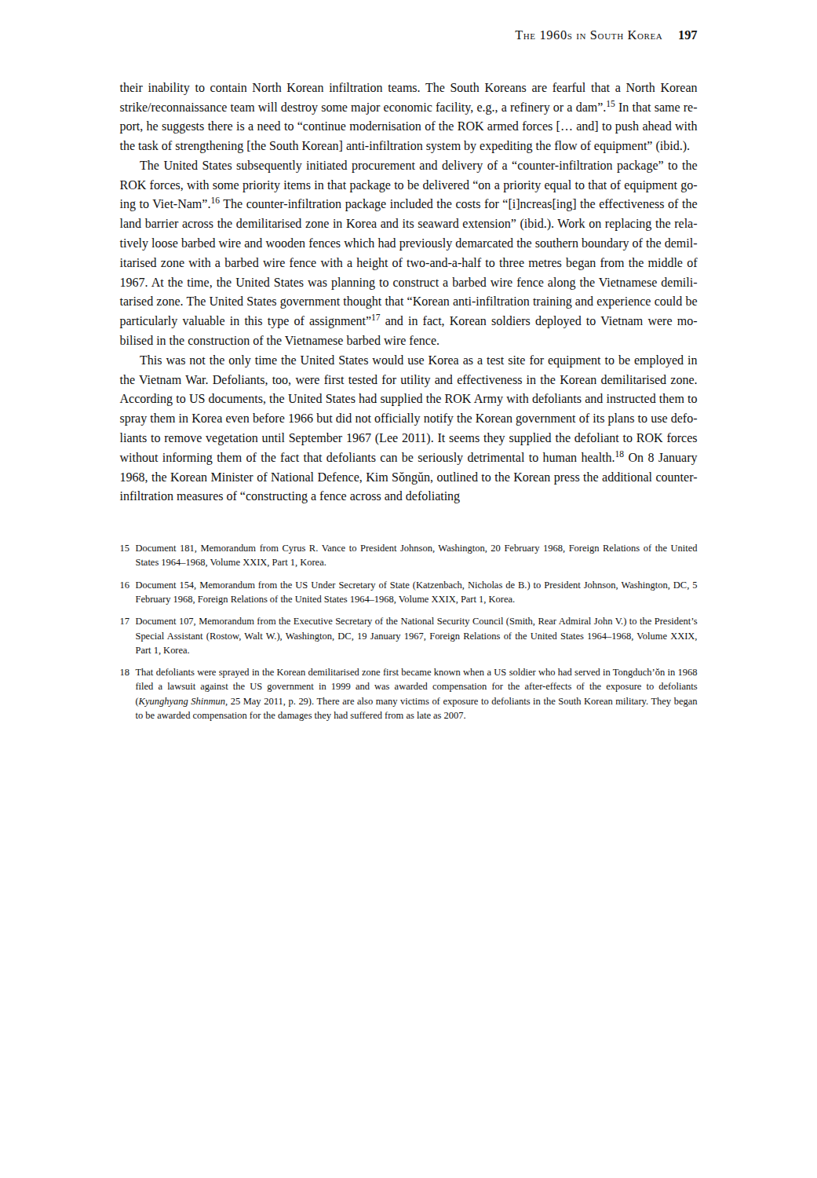The 1960s in South Korea 197
their inability to contain North Korean infiltration teams. The South Koreans are fearful that a North Korean strike/reconnaissance team will destroy some major economic facility, e.g., a refinery or a dam”.15 In that same report, he suggests there is a need to “continue modernisation of the ROK armed forces [… and] to push ahead with the task of strengthening [the South Korean] anti-infiltration system by expediting the flow of equipment” (ibid.).
The United States subsequently initiated procurement and delivery of a “counter-infiltration package” to the ROK forces, with some priority items in that package to be delivered “on a priority equal to that of equipment going to Viet-Nam”.16 The counter-infiltration package included the costs for “[i]ncreas[ing] the effectiveness of the land barrier across the demilitarised zone in Korea and its seaward extension” (ibid.). Work on replacing the relatively loose barbed wire and wooden fences which had previously demarcated the southern boundary of the demilitarised zone with a barbed wire fence with a height of two-and-a-half to three metres began from the middle of 1967. At the time, the United States was planning to construct a barbed wire fence along the Vietnamese demilitarised zone. The United States government thought that “Korean anti-infiltration training and experience could be particularly valuable in this type of assignment”17 and in fact, Korean soldiers deployed to Vietnam were mobilised in the construction of the Vietnamese barbed wire fence.
This was not the only time the United States would use Korea as a test site for equipment to be employed in the Vietnam War. Defoliants, too, were first tested for utility and effectiveness in the Korean demilitarised zone. According to US documents, the United States had supplied the ROK Army with defoliants and instructed them to spray them in Korea even before 1966 but did not officially notify the Korean government of its plans to use defoliants to remove vegetation until September 1967 (Lee 2011). It seems they supplied the defoliant to ROK forces without informing them of the fact that defoliants can be seriously detrimental to human health.18 On 8 January 1968, the Korean Minister of National Defence, Kim Sŏngŭn, outlined to the Korean press the additional counter-infiltration measures of “constructing a fence across and defoliating
15 Document 181, Memorandum from Cyrus R. Vance to President Johnson, Washington, 20 February 1968, Foreign Relations of the United States 1964–1968, Volume XXIX, Part 1, Korea.
16 Document 154, Memorandum from the US Under Secretary of State (Katzenbach, Nicholas de B.) to President Johnson, Washington, DC, 5 February 1968, Foreign Relations of the United States 1964–1968, Volume XXIX, Part 1, Korea.
17 Document 107, Memorandum from the Executive Secretary of the National Security Council (Smith, Rear Admiral John V.) to the President’s Special Assistant (Rostow, Walt W.), Washington, DC, 19 January 1967, Foreign Relations of the United States 1964–1968, Volume XXIX, Part 1, Korea.
18 That defoliants were sprayed in the Korean demilitarised zone first became known when a US soldier who had served in Tongduch’ŏn in 1968 filed a lawsuit against the US government in 1999 and was awarded compensation for the after-effects of the exposure to defoliants (Kyunghyang Shinmun, 25 May 2011, p. 29). There are also many victims of exposure to defoliants in the South Korean military. They began to be awarded compensation for the damages they had suffered from as late as 2007.